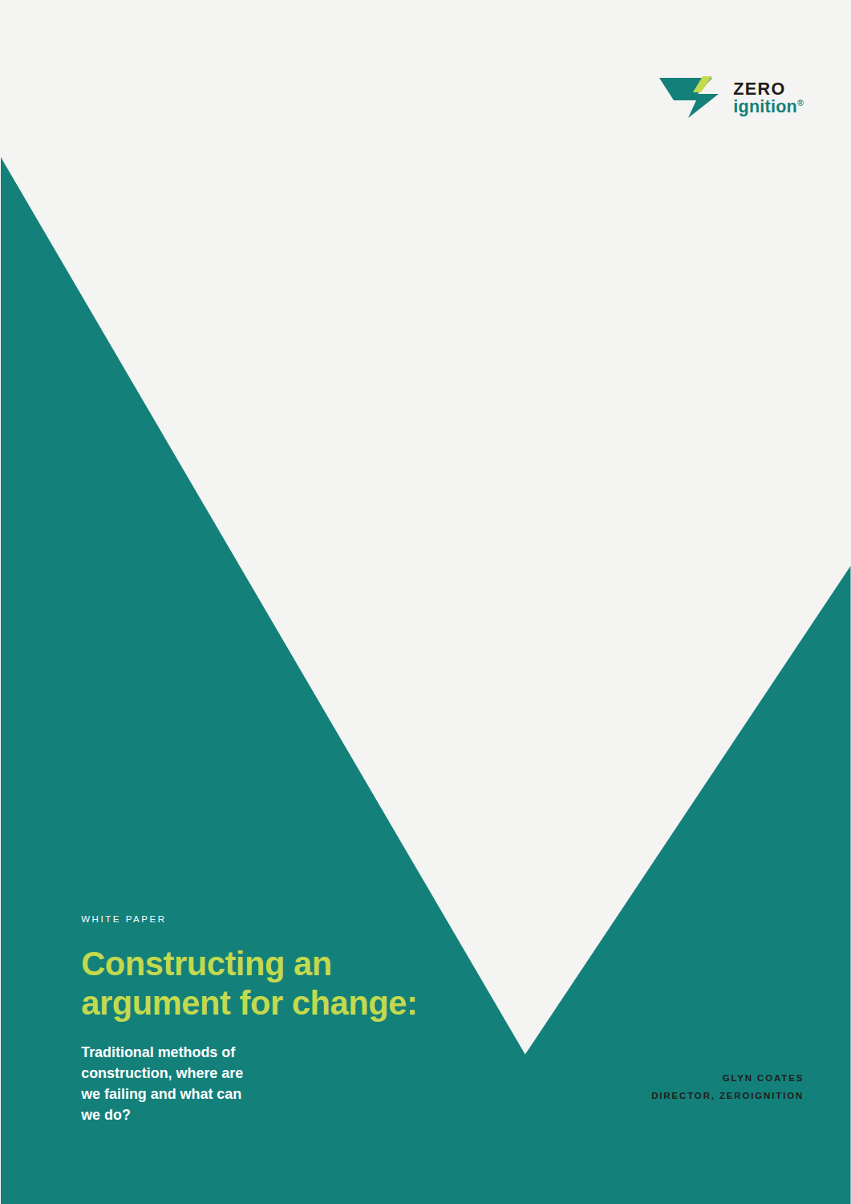ZERO ignition®
White Paper
Constructing an argument for change:
Traditional methods of construction, where are we failing and what can we do?
Glyn Coates
Director, ZeroIgnition